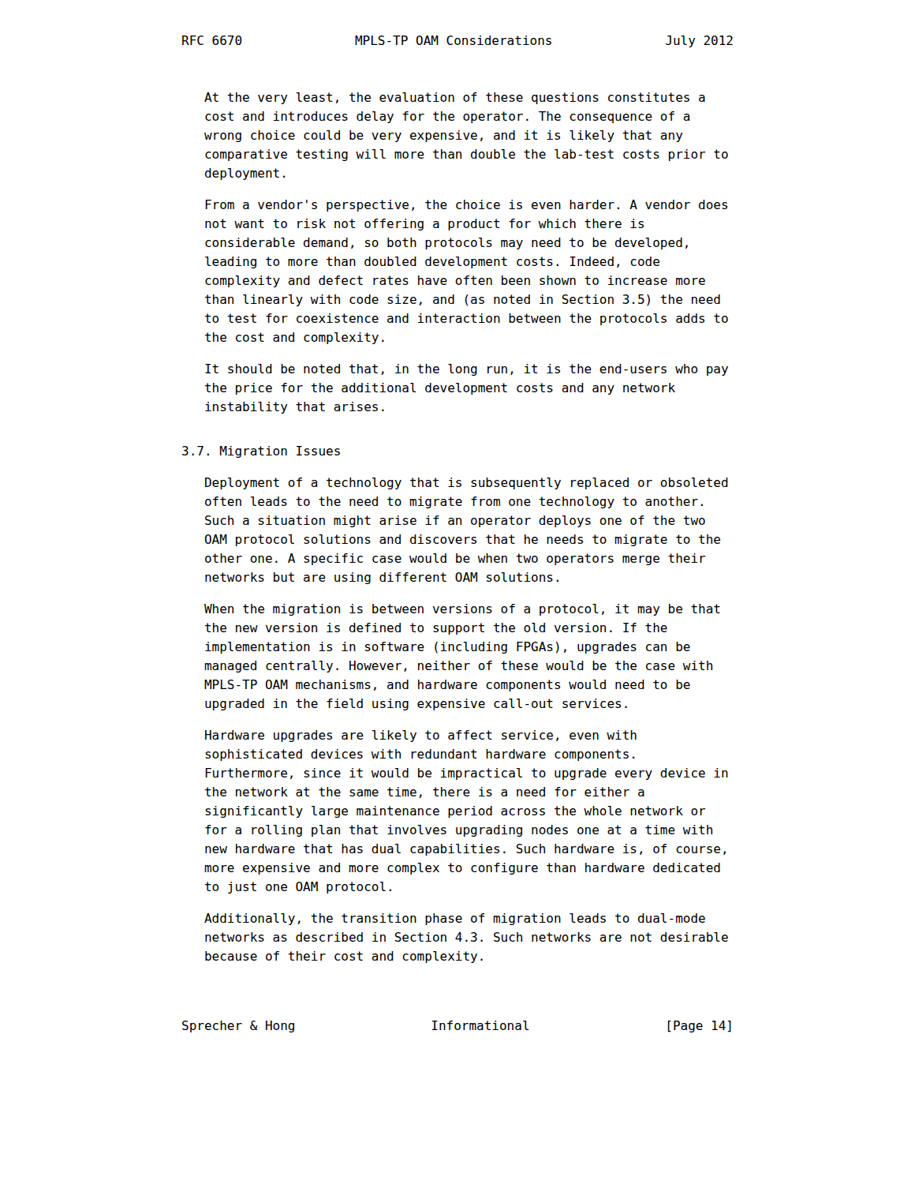RFC 6670 MPLS-TP OAM Considerations July 2012
At the very least, the evaluation of these questions constitutes a cost and introduces delay for the operator. The consequence of a wrong choice could be very expensive, and it is likely that any comparative testing will more than double the lab-test costs prior to deployment.
From a vendor's perspective, the choice is even harder. A vendor does not want to risk not offering a product for which there is considerable demand, so both protocols may need to be developed, leading to more than doubled development costs. Indeed, code complexity and defect rates have often been shown to increase more than linearly with code size, and (as noted in Section 3.5) the need to test for coexistence and interaction between the protocols adds to the cost and complexity.
It should be noted that, in the long run, it is the end-users who pay the price for the additional development costs and any network instability that arises.
3.7. Migration Issues
Deployment of a technology that is subsequently replaced or obsoleted often leads to the need to migrate from one technology to another. Such a situation might arise if an operator deploys one of the two OAM protocol solutions and discovers that he needs to migrate to the other one. A specific case would be when two operators merge their networks but are using different OAM solutions.
When the migration is between versions of a protocol, it may be that the new version is defined to support the old version. If the implementation is in software (including FPGAs), upgrades can be managed centrally. However, neither of these would be the case with MPLS-TP OAM mechanisms, and hardware components would need to be upgraded in the field using expensive call-out services.
Hardware upgrades are likely to affect service, even with sophisticated devices with redundant hardware components. Furthermore, since it would be impractical to upgrade every device in the network at the same time, there is a need for either a significantly large maintenance period across the whole network or for a rolling plan that involves upgrading nodes one at a time with new hardware that has dual capabilities. Such hardware is, of course, more expensive and more complex to configure than hardware dedicated to just one OAM protocol.
Additionally, the transition phase of migration leads to dual-mode networks as described in Section 4.3. Such networks are not desirable because of their cost and complexity.
Sprecher & Hong Informational [Page 14]